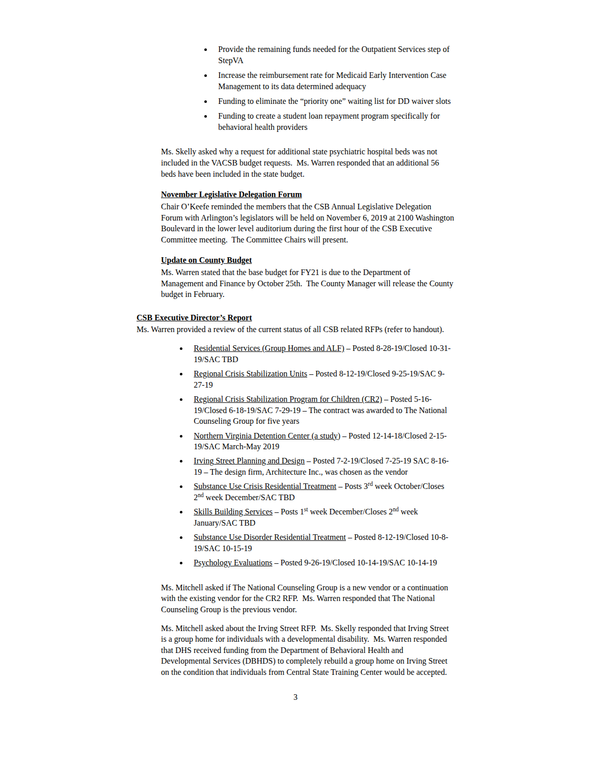Provide the remaining funds needed for the Outpatient Services step of StepVA
Increase the reimbursement rate for Medicaid Early Intervention Case Management to its data determined adequacy
Funding to eliminate the “priority one” waiting list for DD waiver slots
Funding to create a student loan repayment program specifically for behavioral health providers
Ms. Skelly asked why a request for additional state psychiatric hospital beds was not included in the VACSB budget requests. Ms. Warren responded that an additional 56 beds have been included in the state budget.
November Legislative Delegation Forum
Chair O’Keefe reminded the members that the CSB Annual Legislative Delegation Forum with Arlington’s legislators will be held on November 6, 2019 at 2100 Washington Boulevard in the lower level auditorium during the first hour of the CSB Executive Committee meeting. The Committee Chairs will present.
Update on County Budget
Ms. Warren stated that the base budget for FY21 is due to the Department of Management and Finance by October 25th. The County Manager will release the County budget in February.
CSB Executive Director’s Report
Ms. Warren provided a review of the current status of all CSB related RFPs (refer to handout).
Residential Services (Group Homes and ALF) – Posted 8-28-19/Closed 10-31-19/SAC TBD
Regional Crisis Stabilization Units – Posted 8-12-19/Closed 9-25-19/SAC 9-27-19
Regional Crisis Stabilization Program for Children (CR2) – Posted 5-16-19/Closed 6-18-19/SAC 7-29-19 – The contract was awarded to The National Counseling Group for five years
Northern Virginia Detention Center (a study) – Posted 12-14-18/Closed 2-15-19/SAC March-May 2019
Irving Street Planning and Design – Posted 7-2-19/Closed 7-25-19 SAC 8-16-19 – The design firm, Architecture Inc., was chosen as the vendor
Substance Use Crisis Residential Treatment – Posts 3rd week October/Closes 2nd week December/SAC TBD
Skills Building Services – Posts 1st week December/Closes 2nd week January/SAC TBD
Substance Use Disorder Residential Treatment – Posted 8-12-19/Closed 10-8-19/SAC 10-15-19
Psychology Evaluations – Posted 9-26-19/Closed 10-14-19/SAC 10-14-19
Ms. Mitchell asked if The National Counseling Group is a new vendor or a continuation with the existing vendor for the CR2 RFP. Ms. Warren responded that The National Counseling Group is the previous vendor.
Ms. Mitchell asked about the Irving Street RFP. Ms. Skelly responded that Irving Street is a group home for individuals with a developmental disability. Ms. Warren responded that DHS received funding from the Department of Behavioral Health and Developmental Services (DBHDS) to completely rebuild a group home on Irving Street on the condition that individuals from Central State Training Center would be accepted.
3